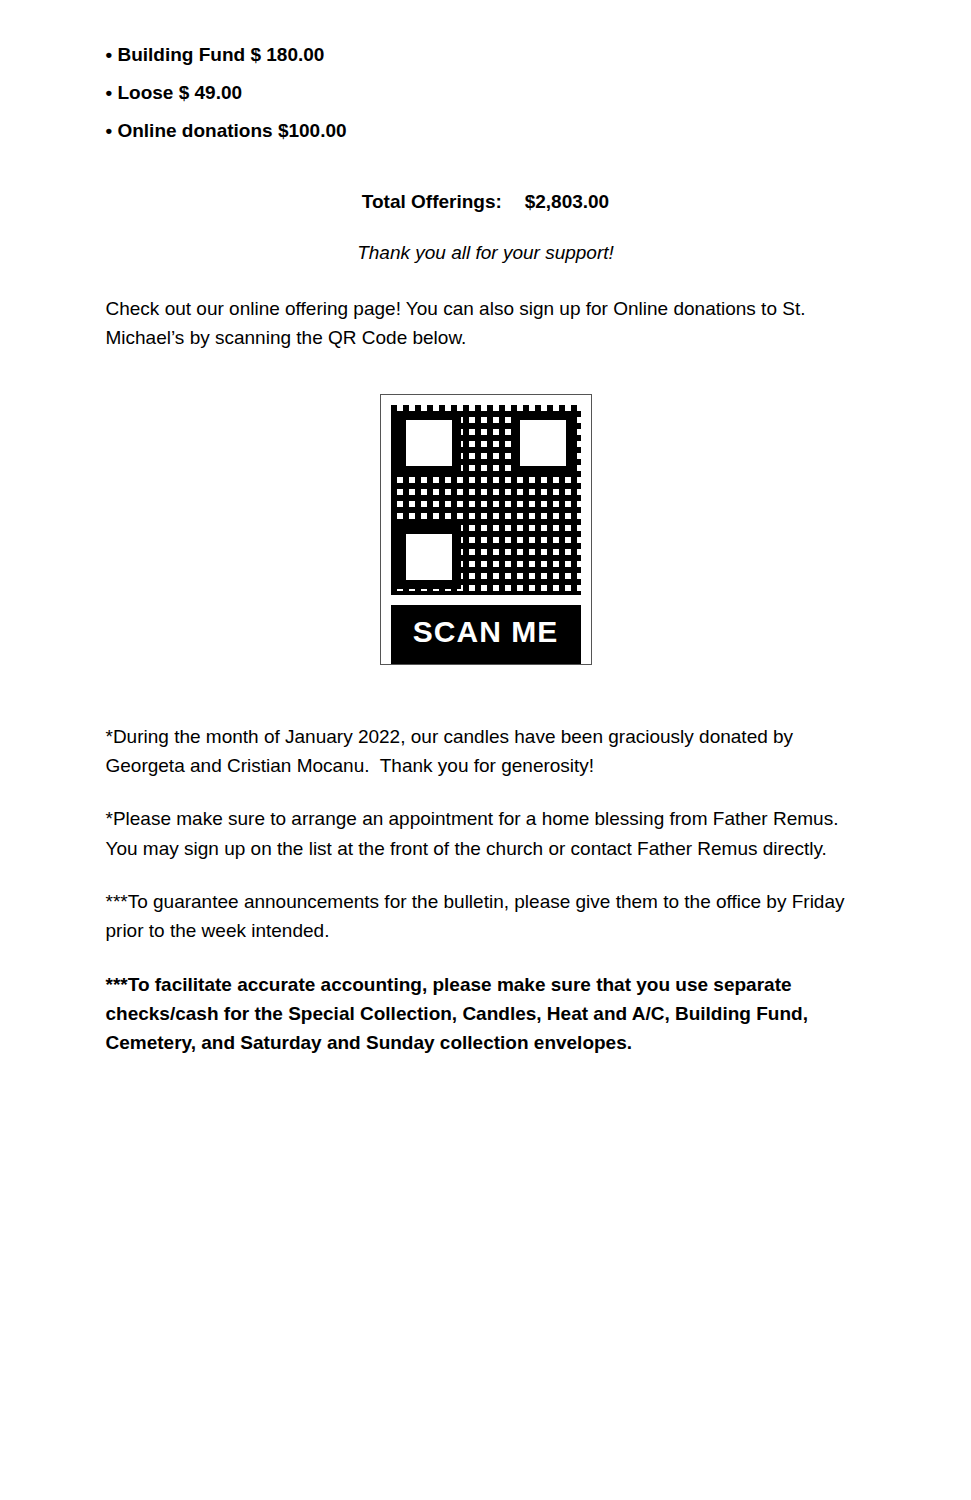Building Fund $ 180.00
Loose $ 49.00
Online donations $100.00
Total Offerings:$2,803.00
Thank you all for your support!
Check out our online offering page! You can also sign up for Online donations to St. Michael’s by scanning the QR Code below.
SCAN ME
*During the month of January 2022, our candles have been graciously donated by Georgeta and Cristian Mocanu. Thank you for generosity!
*Please make sure to arrange an appointment for a home blessing from Father Remus. You may sign up on the list at the front of the church or contact Father Remus directly.
***To guarantee announcements for the bulletin, please give them to the office by Friday prior to the week intended.
***To facilitate accurate accounting, please make sure that you use separate checks/cash for the Special Collection, Candles, Heat and A/C, Building Fund, Cemetery, and Saturday and Sunday collection envelopes.